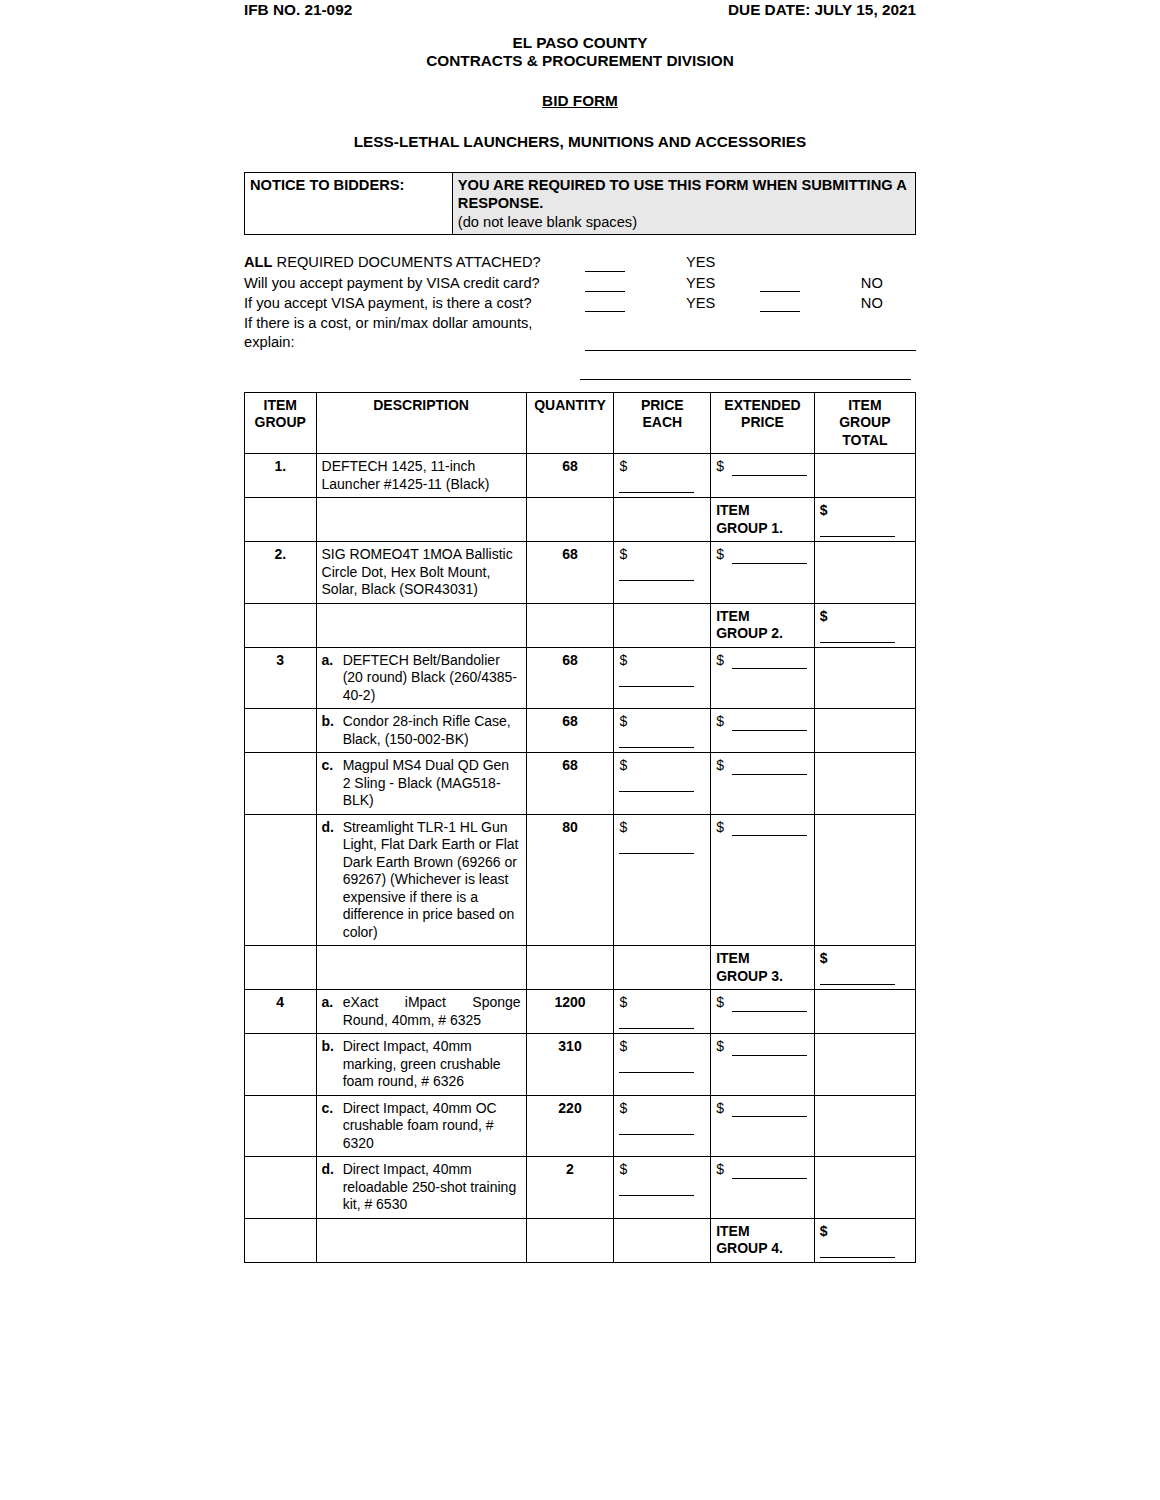IFB NO. 21-092 DUE DATE: JULY 15, 2021
EL PASO COUNTY
CONTRACTS & PROCUREMENT DIVISION
BID FORM
LESS-LETHAL LAUNCHERS, MUNITIONS AND ACCESSORIES
| NOTICE TO BIDDERS: | YOU ARE REQUIRED TO USE THIS FORM WHEN SUBMITTING A RESPONSE. (do not leave blank spaces) |
| ALL REQUIRED DOCUMENTS ATTACHED? | | YES | | |
| Will you accept payment by VISA credit card? | | YES | | NO |
| If you accept VISA payment, is there a cost? | | YES | | NO |
| If there is a cost, or min/max dollar amounts, explain: | |
| ITEM GROUP | DESCRIPTION | QUANTITY | PRICE EACH | EXTENDED PRICE | ITEM GROUP TOTAL |
| --- | --- | --- | --- | --- | --- |
| 1. | DEFTECH 1425, 11-inch Launcher #1425-11 (Black) | 68 | $ | $ | |
| | | | | ITEM GROUP 1. | $ |
| 2. | SIG ROMEO4T 1MOA Ballistic Circle Dot, Hex Bolt Mount, Solar, Black (SOR43031) | 68 | $ | $ | |
| | | | | ITEM GROUP 2. | $ |
| 3 | a. DEFTECH Belt/Bandolier (20 round) Black (260/4385-40-2) | 68 | $ | $ | |
| | b. Condor 28-inch Rifle Case, Black, (150-002-BK) | 68 | $ | $ | |
| | c. Magpul MS4 Dual QD Gen 2 Sling - Black (MAG518-BLK) | 68 | $ | $ | |
| | d. Streamlight TLR-1 HL Gun Light, Flat Dark Earth or Flat Dark Earth Brown (69266 or 69267) (Whichever is least expensive if there is a difference in price based on color) | 80 | $ | $ | |
| | | | | ITEM GROUP 3. | $ |
| 4 | a. eXact iMpact Sponge Round, 40mm, # 6325 | 1200 | $ | $ | |
| | b. Direct Impact, 40mm marking, green crushable foam round, # 6326 | 310 | $ | $ | |
| | c. Direct Impact, 40mm OC crushable foam round, # 6320 | 220 | $ | $ | |
| | d. Direct Impact, 40mm reloadable 250-shot training kit, # 6530 | 2 | $ | $ | |
| | | | | ITEM GROUP 4. | $ |